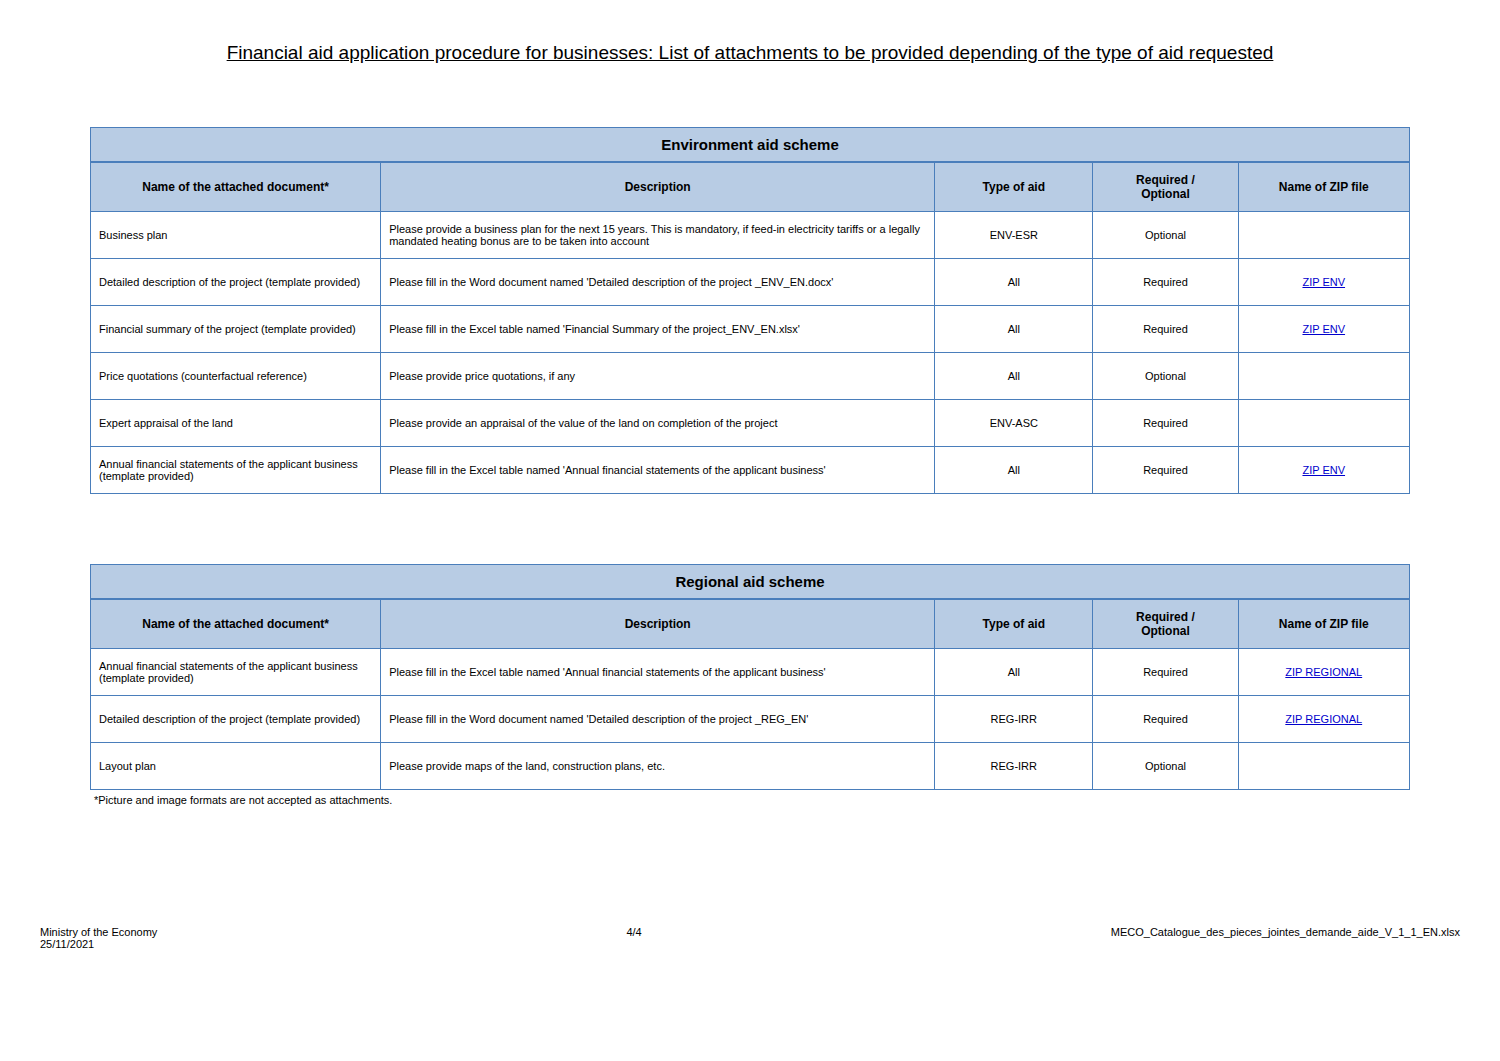Financial aid application procedure for businesses: List of attachments to be provided depending of the type of aid requested
Environment aid scheme
| Name of the attached document* | Description | Type of aid | Required / Optional | Name of ZIP file |
| --- | --- | --- | --- | --- |
| Business plan | Please provide a business plan for the next 15 years. This is mandatory, if feed-in electricity tariffs or a legally mandated heating bonus are to be taken into account | ENV-ESR | Optional | |
| Detailed description of the project (template provided) | Please fill in the Word document named 'Detailed description of the project _ENV_EN.docx' | All | Required | ZIP ENV |
| Financial summary of the project (template provided) | Please fill in the Excel table named 'Financial Summary of the project_ENV_EN.xlsx' | All | Required | ZIP ENV |
| Price quotations (counterfactual reference) | Please provide price quotations, if any | All | Optional | |
| Expert appraisal of the land | Please provide an appraisal of the value of the land on completion of the project | ENV-ASC | Required | |
| Annual financial statements of the applicant business (template provided) | Please fill in the Excel table named 'Annual financial statements of the applicant business' | All | Required | ZIP ENV |
Regional aid scheme
| Name of the attached document* | Description | Type of aid | Required / Optional | Name of ZIP file |
| --- | --- | --- | --- | --- |
| Annual financial statements of the applicant business (template provided) | Please fill in the Excel table named 'Annual financial statements of the applicant business' | All | Required | ZIP REGIONAL |
| Detailed description of the project (template provided) | Please fill in the Word document named 'Detailed description of the project _REG_EN' | REG-IRR | Required | ZIP REGIONAL |
| Layout plan | Please provide maps of the land, construction plans, etc. | REG-IRR | Optional | |
*Picture and image formats are not accepted as attachments.
Ministry of the Economy 25/11/2021
4/4
MECO_Catalogue_des_pieces_jointes_demande_aide_V_1_1_EN.xlsx